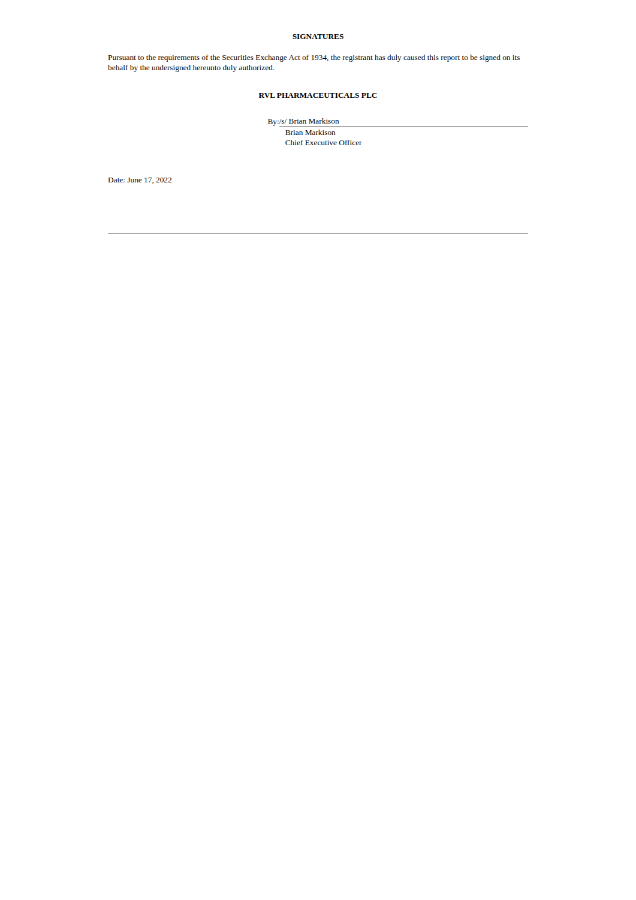SIGNATURES
Pursuant to the requirements of the Securities Exchange Act of 1934, the registrant has duly caused this report to be signed on its behalf by the undersigned hereunto duly authorized.
RVL PHARMACEUTICALS PLC
| By: | /s/ Brian Markison |
Brian Markison
Chief Executive Officer
Date: June 17, 2022